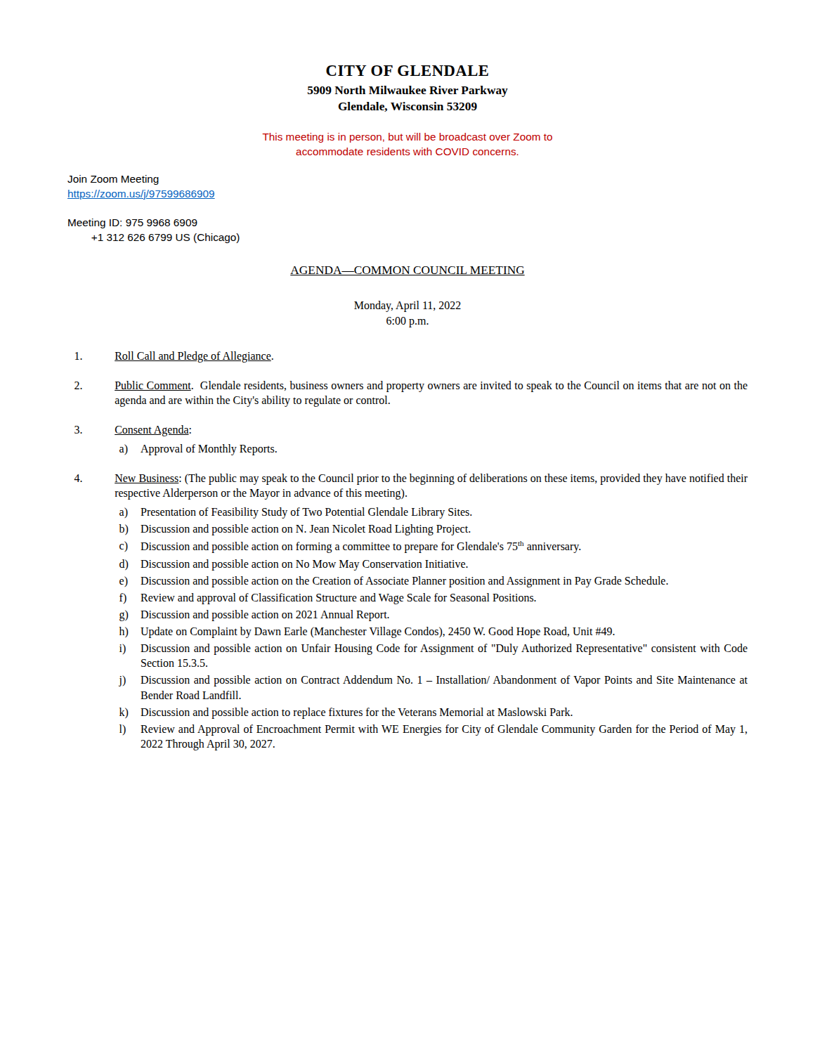CITY OF GLENDALE
5909 North Milwaukee River Parkway
Glendale, Wisconsin 53209
This meeting is in person, but will be broadcast over Zoom to
accommodate residents with COVID concerns.
Join Zoom Meeting
https://zoom.us/j/97599686909
Meeting ID: 975 9968 6909
+1 312 626 6799 US (Chicago)
AGENDA—COMMON COUNCIL MEETING
Monday, April 11, 2022
6:00 p.m.
Roll Call and Pledge of Allegiance.
Public Comment. Glendale residents, business owners and property owners are invited to speak to the Council on items that are not on the agenda and are within the City's ability to regulate or control.
Consent Agenda:
Approval of Monthly Reports.
New Business: (The public may speak to the Council prior to the beginning of deliberations on these items, provided they have notified their respective Alderperson or the Mayor in advance of this meeting).
Presentation of Feasibility Study of Two Potential Glendale Library Sites.
Discussion and possible action on N. Jean Nicolet Road Lighting Project.
Discussion and possible action on forming a committee to prepare for Glendale's 75th anniversary.
Discussion and possible action on No Mow May Conservation Initiative.
Discussion and possible action on the Creation of Associate Planner position and Assignment in Pay Grade Schedule.
Review and approval of Classification Structure and Wage Scale for Seasonal Positions.
Discussion and possible action on 2021 Annual Report.
Update on Complaint by Dawn Earle (Manchester Village Condos), 2450 W. Good Hope Road, Unit #49.
Discussion and possible action on Unfair Housing Code for Assignment of "Duly Authorized Representative" consistent with Code Section 15.3.5.
Discussion and possible action on Contract Addendum No. 1 – Installation/ Abandonment of Vapor Points and Site Maintenance at Bender Road Landfill.
Discussion and possible action to replace fixtures for the Veterans Memorial at Maslowski Park.
Review and Approval of Encroachment Permit with WE Energies for City of Glendale Community Garden for the Period of May 1, 2022 Through April 30, 2027.